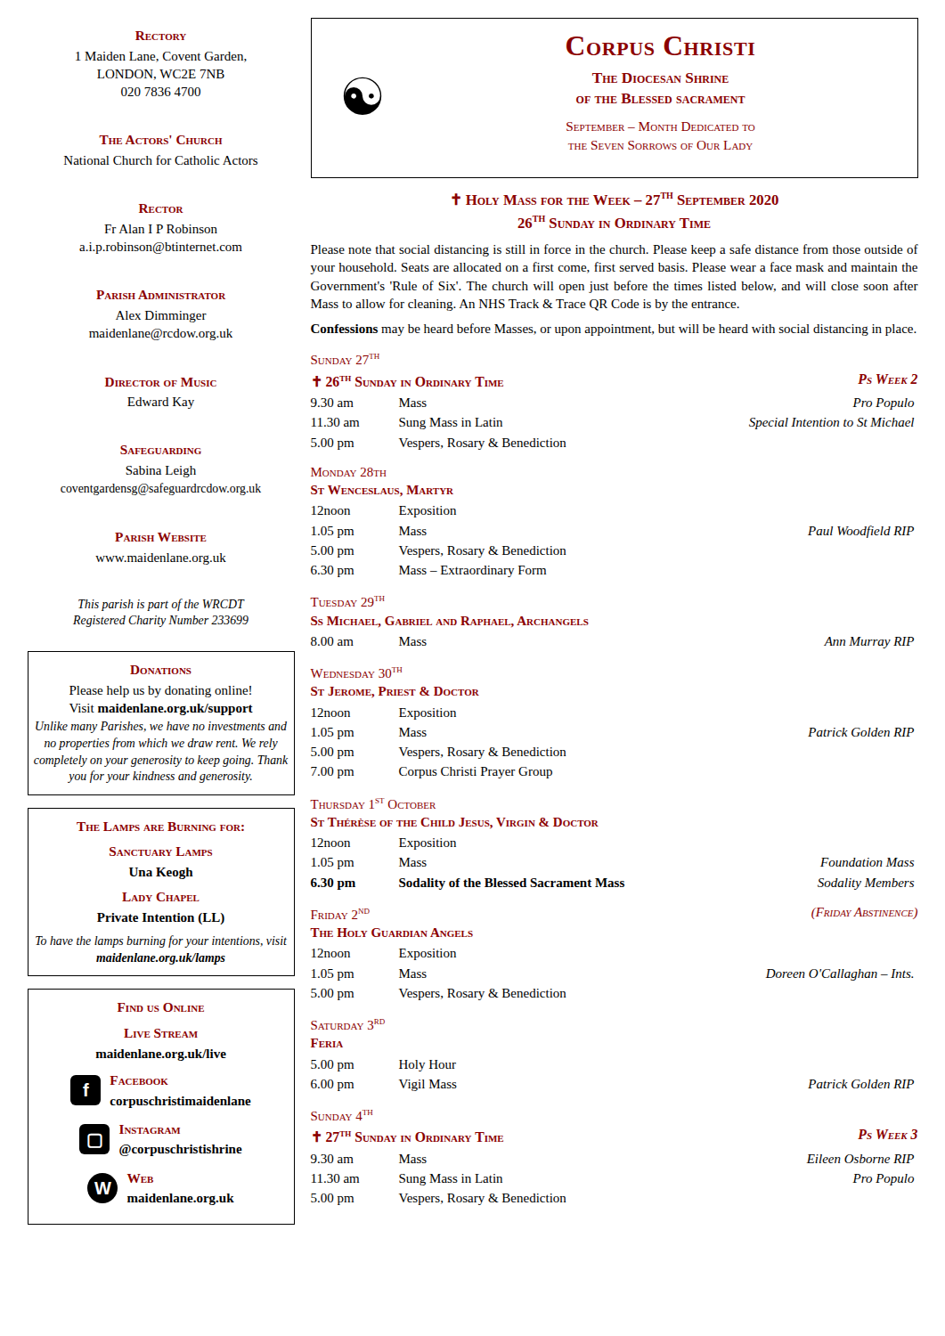Rectory
1 Maiden Lane, Covent Garden,
LONDON, WC2E 7NB
020 7836 4700
The Actors' Church
National Church for Catholic Actors
Rector
Fr Alan I P Robinson
a.i.p.robinson@btinternet.com
Parish Administrator
Alex Dimminger
maidenlane@rcdow.org.uk
Director of Music
Edward Kay
Safeguarding
Sabina Leigh
coventgardensg@safeguardrcdow.org.uk
Parish Website
www.maidenlane.org.uk
This parish is part of the WRCDT
Registered Charity Number 233699
Donations
Please help us by donating online!
Visit maidenlane.org.uk/support
Unlike many Parishes, we have no investments and no properties from which we draw rent. We rely completely on your generosity to keep going. Thank you for your kindness and generosity.
The Lamps are Burning for:
Sanctuary Lamps
Una Keogh
Lady Chapel
Private Intention (LL)
To have the lamps burning for your intentions, visit maidenlane.org.uk/lamps
Find us Online
Live Stream
maidenlane.org.uk/live
f
Facebook
corpuschristimaidenlane
▢
Instagram
@corpuschristishrine
W
Web
maidenlane.org.uk
☯
Corpus Christi
The Diocesan Shrine
of the Blessed sacrament
September – Month Dedicated to
the Seven Sorrows of Our Lady
✝ Holy Mass for the Week – 27th September 2020
26th Sunday in Ordinary Time
Please note that social distancing is still in force in the church. Please keep a safe distance from those outside of your household. Seats are allocated on a first come, first served basis. Please wear a face mask and maintain the Government's 'Rule of Six'. The church will open just before the times listed below, and will close soon after Mass to allow for cleaning. An NHS Track & Trace QR Code is by the entrance.
Confessions may be heard before Masses, or upon appointment, but will be heard with social distancing in place.
Sunday 27th
✝ 26th Sunday in Ordinary Time Ps Week 2
| 9.30 am | Mass | Pro Populo |
| 11.30 am | Sung Mass in Latin | Special Intention to St Michael |
| 5.00 pm | Vespers, Rosary & Benediction | |
Monday 28th
St Wenceslaus, Martyr
| 12noon | Exposition | |
| 1.05 pm | Mass | Paul Woodfield RIP |
| 5.00 pm | Vespers, Rosary & Benediction | |
| 6.30 pm | Mass – Extraordinary Form | |
Tuesday 29th
Ss Michael, Gabriel and Raphael, Archangels
| 8.00 am | Mass | Ann Murray RIP |
Wednesday 30th
St Jerome, Priest & Doctor
| 12noon | Exposition | |
| 1.05 pm | Mass | Patrick Golden RIP |
| 5.00 pm | Vespers, Rosary & Benediction | |
| 7.00 pm | Corpus Christi Prayer Group | |
Thursday 1st October
St Thérèse of the Child Jesus, Virgin & Doctor
| 12noon | Exposition | |
| 1.05 pm | Mass | Foundation Mass |
| 6.30 pm | Sodality of the Blessed Sacrament Mass | Sodality Members |
Friday 2nd (Friday Abstinence)
The Holy Guardian Angels
| 12noon | Exposition | |
| 1.05 pm | Mass | Doreen O'Callaghan – Ints. |
| 5.00 pm | Vespers, Rosary & Benediction | |
Saturday 3rd
Feria
| 5.00 pm | Holy Hour | |
| 6.00 pm | Vigil Mass | Patrick Golden RIP |
Sunday 4th
✝ 27th Sunday in Ordinary Time Ps Week 3
| 9.30 am | Mass | Eileen Osborne RIP |
| 11.30 am | Sung Mass in Latin | Pro Populo |
| 5.00 pm | Vespers, Rosary & Benediction | |